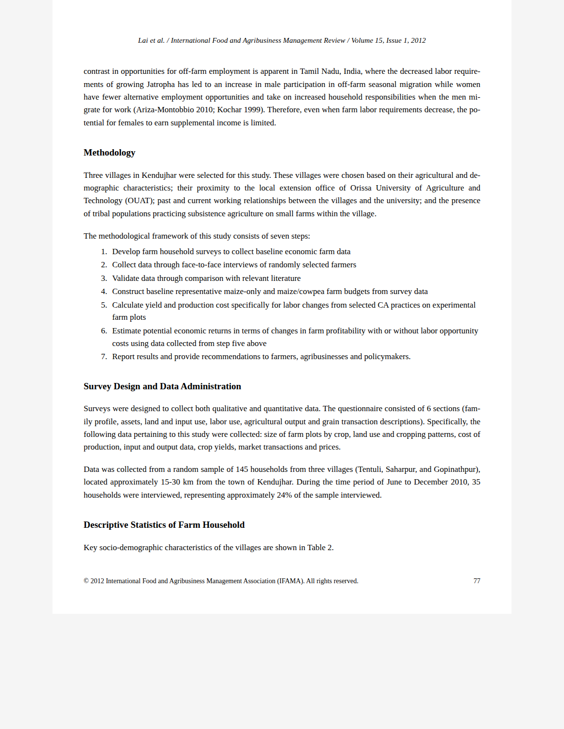Lai et al. / International Food and Agribusiness Management Review / Volume 15, Issue 1, 2012
contrast in opportunities for off-farm employment is apparent in Tamil Nadu, India, where the decreased labor requirements of growing Jatropha has led to an increase in male participation in off-farm seasonal migration while women have fewer alternative employment opportunities and take on increased household responsibilities when the men migrate for work (Ariza-Montobbio 2010; Kochar 1999). Therefore, even when farm labor requirements decrease, the potential for females to earn supplemental income is limited.
Methodology
Three villages in Kendujhar were selected for this study. These villages were chosen based on their agricultural and demographic characteristics; their proximity to the local extension office of Orissa University of Agriculture and Technology (OUAT); past and current working relationships between the villages and the university; and the presence of tribal populations practicing subsistence agriculture on small farms within the village.
The methodological framework of this study consists of seven steps:
Develop farm household surveys to collect baseline economic farm data
Collect data through face-to-face interviews of randomly selected farmers
Validate data through comparison with relevant literature
Construct baseline representative maize-only and maize/cowpea farm budgets from survey data
Calculate yield and production cost specifically for labor changes from selected CA practices on experimental farm plots
Estimate potential economic returns in terms of changes in farm profitability with or without labor opportunity costs using data collected from step five above
Report results and provide recommendations to farmers, agribusinesses and policymakers.
Survey Design and Data Administration
Surveys were designed to collect both qualitative and quantitative data. The questionnaire consisted of 6 sections (family profile, assets, land and input use, labor use, agricultural output and grain transaction descriptions). Specifically, the following data pertaining to this study were collected: size of farm plots by crop, land use and cropping patterns, cost of production, input and output data, crop yields, market transactions and prices.
Data was collected from a random sample of 145 households from three villages (Tentuli, Saharpur, and Gopinathpur), located approximately 15-30 km from the town of Kendujhar. During the time period of June to December 2010, 35 households were interviewed, representing approximately 24% of the sample interviewed.
Descriptive Statistics of Farm Household
Key socio-demographic characteristics of the villages are shown in Table 2.
© 2012 International Food and Agribusiness Management Association (IFAMA). All rights reserved. 77